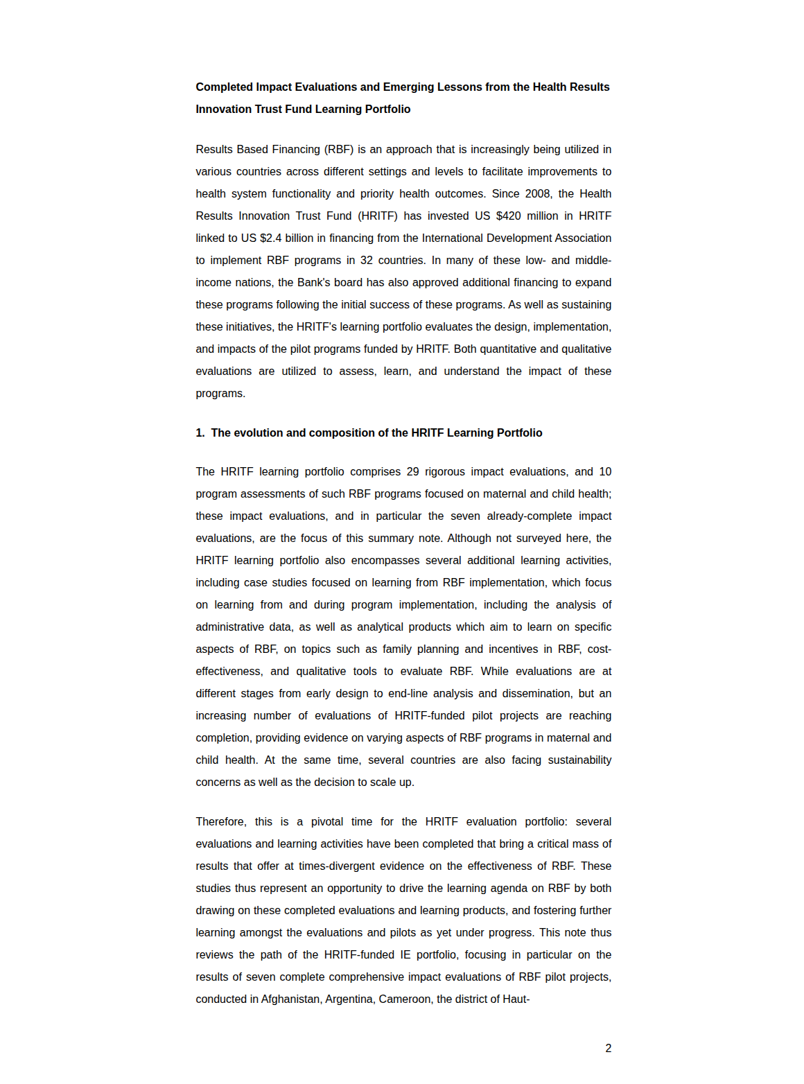Completed Impact Evaluations and Emerging Lessons from the Health Results Innovation Trust Fund Learning Portfolio
Results Based Financing (RBF) is an approach that is increasingly being utilized in various countries across different settings and levels to facilitate improvements to health system functionality and priority health outcomes. Since 2008, the Health Results Innovation Trust Fund (HRITF) has invested US $420 million in HRITF linked to US $2.4 billion in financing from the International Development Association to implement RBF programs in 32 countries. In many of these low- and middle-income nations, the Bank's board has also approved additional financing to expand these programs following the initial success of these programs. As well as sustaining these initiatives, the HRITF's learning portfolio evaluates the design, implementation, and impacts of the pilot programs funded by HRITF. Both quantitative and qualitative evaluations are utilized to assess, learn, and understand the impact of these programs.
1. The evolution and composition of the HRITF Learning Portfolio
The HRITF learning portfolio comprises 29 rigorous impact evaluations, and 10 program assessments of such RBF programs focused on maternal and child health; these impact evaluations, and in particular the seven already-complete impact evaluations, are the focus of this summary note. Although not surveyed here, the HRITF learning portfolio also encompasses several additional learning activities, including case studies focused on learning from RBF implementation, which focus on learning from and during program implementation, including the analysis of administrative data, as well as analytical products which aim to learn on specific aspects of RBF, on topics such as family planning and incentives in RBF, cost-effectiveness, and qualitative tools to evaluate RBF. While evaluations are at different stages from early design to end-line analysis and dissemination, but an increasing number of evaluations of HRITF-funded pilot projects are reaching completion, providing evidence on varying aspects of RBF programs in maternal and child health. At the same time, several countries are also facing sustainability concerns as well as the decision to scale up.
Therefore, this is a pivotal time for the HRITF evaluation portfolio: several evaluations and learning activities have been completed that bring a critical mass of results that offer at times-divergent evidence on the effectiveness of RBF. These studies thus represent an opportunity to drive the learning agenda on RBF by both drawing on these completed evaluations and learning products, and fostering further learning amongst the evaluations and pilots as yet under progress. This note thus reviews the path of the HRITF-funded IE portfolio, focusing in particular on the results of seven complete comprehensive impact evaluations of RBF pilot projects, conducted in Afghanistan, Argentina, Cameroon, the district of Haut-
2